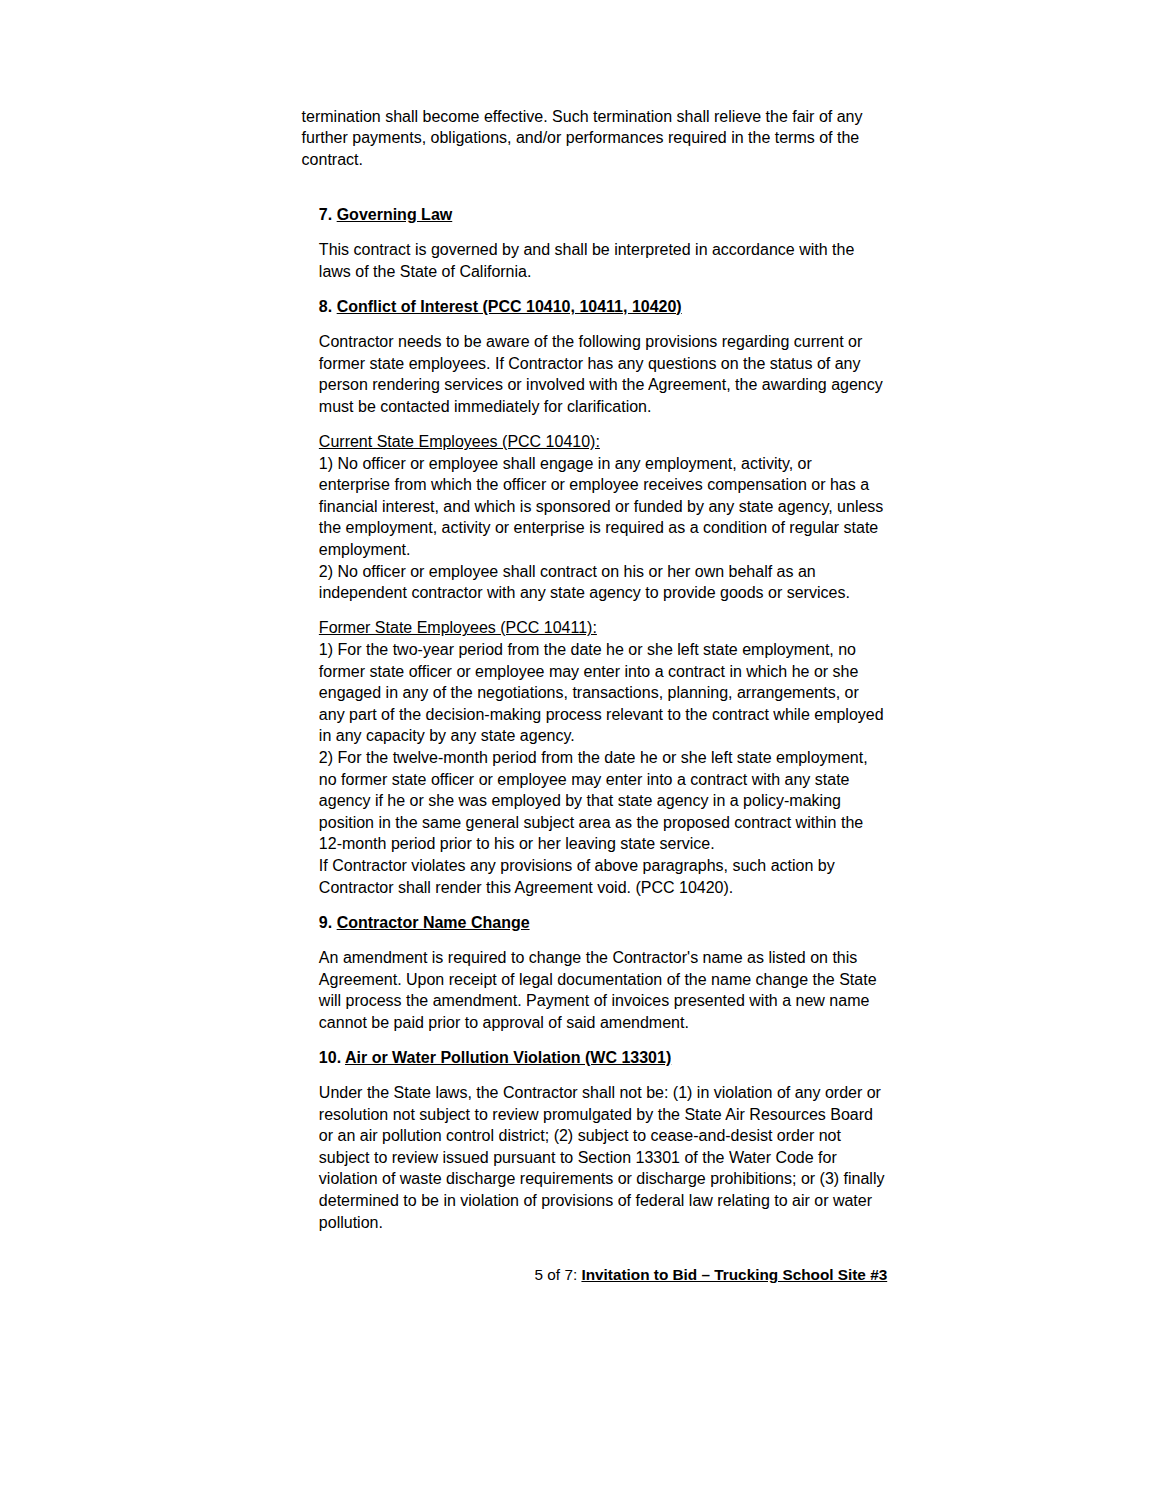termination shall become effective. Such termination shall relieve the fair of any further payments, obligations, and/or performances required in the terms of the contract.
7. Governing Law
This contract is governed by and shall be interpreted in accordance with the laws of the State of California.
8. Conflict of Interest (PCC 10410, 10411, 10420)
Contractor needs to be aware of the following provisions regarding current or former state employees. If Contractor has any questions on the status of any person rendering services or involved with the Agreement, the awarding agency must be contacted immediately for clarification.
Current State Employees (PCC 10410):
1) No officer or employee shall engage in any employment, activity, or enterprise from which the officer or employee receives compensation or has a financial interest, and which is sponsored or funded by any state agency, unless the employment, activity or enterprise is required as a condition of regular state employment.
2) No officer or employee shall contract on his or her own behalf as an independent contractor with any state agency to provide goods or services.
Former State Employees (PCC 10411):
1) For the two-year period from the date he or she left state employment, no former state officer or employee may enter into a contract in which he or she engaged in any of the negotiations, transactions, planning, arrangements, or any part of the decision-making process relevant to the contract while employed in any capacity by any state agency.
2) For the twelve-month period from the date he or she left state employment, no former state officer or employee may enter into a contract with any state agency if he or she was employed by that state agency in a policy-making position in the same general subject area as the proposed contract within the 12-month period prior to his or her leaving state service.
If Contractor violates any provisions of above paragraphs, such action by Contractor shall render this Agreement void. (PCC 10420).
9. Contractor Name Change
An amendment is required to change the Contractor's name as listed on this Agreement. Upon receipt of legal documentation of the name change the State will process the amendment. Payment of invoices presented with a new name cannot be paid prior to approval of said amendment.
10. Air or Water Pollution Violation (WC 13301)
Under the State laws, the Contractor shall not be: (1) in violation of any order or resolution not subject to review promulgated by the State Air Resources Board or an air pollution control district; (2) subject to cease-and-desist order not subject to review issued pursuant to Section 13301 of the Water Code for violation of waste discharge requirements or discharge prohibitions; or (3) finally determined to be in violation of provisions of federal law relating to air or water pollution.
5 of 7: Invitation to Bid – Trucking School Site #3